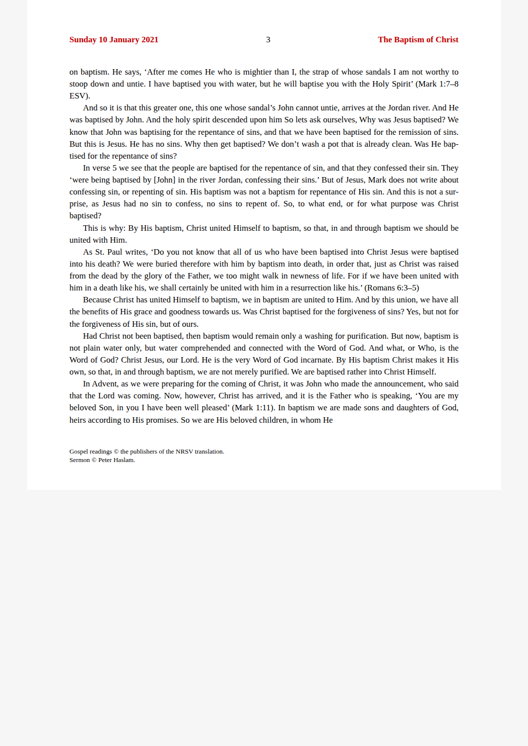Sunday 10 January 2021 3 The Baptism of Christ
on baptism. He says, ‘After me comes He who is mightier than I, the strap of whose sandals I am not worthy to stoop down and untie. I have baptised you with water, but he will baptise you with the Holy Spirit’ (Mark 1:7–8 ESV).
And so it is that this greater one, this one whose sandal’s John cannot untie, arrives at the Jordan river. And He was baptised by John. And the holy spirit descended upon him So lets ask ourselves, Why was Jesus baptised? We know that John was baptising for the repentance of sins, and that we have been baptised for the remission of sins. But this is Jesus. He has no sins. Why then get baptised? We don’t wash a pot that is already clean. Was He baptised for the repentance of sins?
In verse 5 we see that the people are baptised for the repentance of sin, and that they confessed their sin. They ‘were being baptised by [John] in the river Jordan, confessing their sins.’ But of Jesus, Mark does not write about confessing sin, or repenting of sin. His baptism was not a baptism for repentance of His sin. And this is not a surprise, as Jesus had no sin to confess, no sins to repent of. So, to what end, or for what purpose was Christ baptised?
This is why: By His baptism, Christ united Himself to baptism, so that, in and through baptism we should be united with Him.
As St. Paul writes, ‘Do you not know that all of us who have been baptised into Christ Jesus were baptised into his death? We were buried therefore with him by baptism into death, in order that, just as Christ was raised from the dead by the glory of the Father, we too might walk in newness of life. For if we have been united with him in a death like his, we shall certainly be united with him in a resurrection like his.’ (Romans 6:3–5)
Because Christ has united Himself to baptism, we in baptism are united to Him. And by this union, we have all the benefits of His grace and goodness towards us. Was Christ baptised for the forgiveness of sins? Yes, but not for the forgiveness of His sin, but of ours.
Had Christ not been baptised, then baptism would remain only a washing for purification. But now, baptism is not plain water only, but water comprehended and connected with the Word of God. And what, or Who, is the Word of God? Christ Jesus, our Lord. He is the very Word of God incarnate. By His baptism Christ makes it His own, so that, in and through baptism, we are not merely purified. We are baptised rather into Christ Himself.
In Advent, as we were preparing for the coming of Christ, it was John who made the announcement, who said that the Lord was coming. Now, however, Christ has arrived, and it is the Father who is speaking, ‘You are my beloved Son, in you I have been well pleased’ (Mark 1:11). In baptism we are made sons and daughters of God, heirs according to His promises. So we are His beloved children, in whom He
Gospel readings © the publishers of the NRSV translation.
Sermon © Peter Haslam.